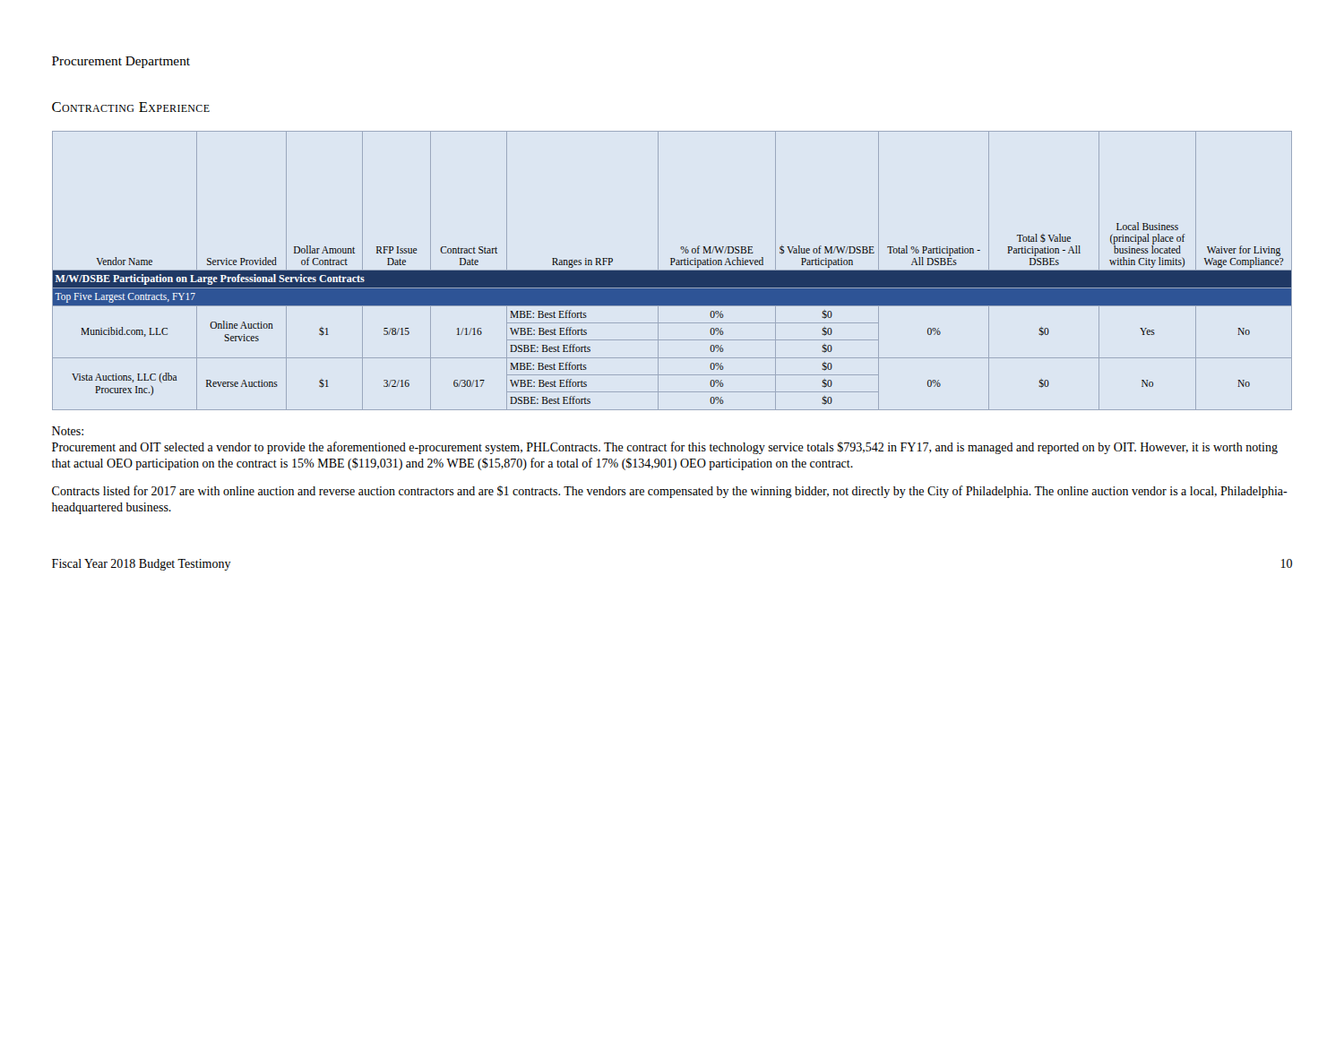Procurement Department
Contracting Experience
| M/W/DSBE Participation on Large Professional Services Contracts |
| Top Five Largest Contracts, FY17 |
| Vendor Name | Service Provided | Dollar Amount of Contract | RFP Issue Date | Contract Start Date | Ranges in RFP | % of M/W/DSBE Participation Achieved | $ Value of M/W/DSBE Participation | Total % Participation - All DSBEs | Total $ Value Participation - All DSBEs | Local Business (principal place of business located within City limits) | Waiver for Living Wage Compliance? |
| Municibid.com, LLC | Online Auction Services | $1 | 5/8/15 | 1/1/16 | MBE: Best Efforts | 0% | $0 | 0% | $0 | Yes | No |
| WBE: Best Efforts | 0% | $0 |
| DSBE: Best Efforts | 0% | $0 |
| Vista Auctions, LLC (dba Procurex Inc.) | Reverse Auctions | $1 | 3/2/16 | 6/30/17 | MBE: Best Efforts | 0% | $0 | 0% | $0 | No | No |
| WBE: Best Efforts | 0% | $0 |
| DSBE: Best Efforts | 0% | $0 |
Notes:
Procurement and OIT selected a vendor to provide the aforementioned e-procurement system, PHLContracts. The contract for this technology service totals $793,542 in FY17, and is managed and reported on by OIT. However, it is worth noting that actual OEO participation on the contract is 15% MBE ($119,031) and 2% WBE ($15,870) for a total of 17% ($134,901) OEO participation on the contract.
Contracts listed for 2017 are with online auction and reverse auction contractors and are $1 contracts. The vendors are compensated by the winning bidder, not directly by the City of Philadelphia. The online auction vendor is a local, Philadelphia-headquartered business.
Fiscal Year 2018 Budget Testimony 10